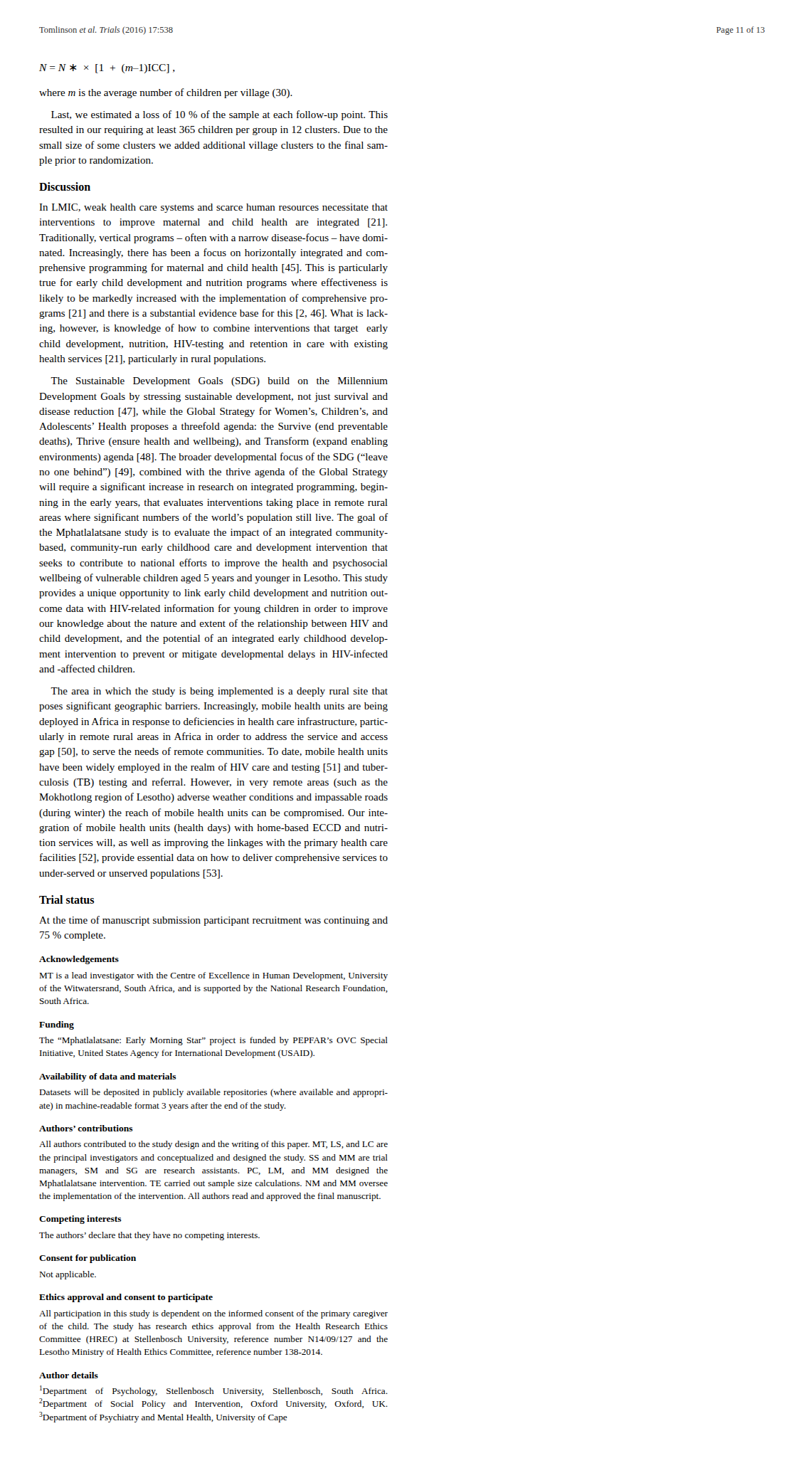Tomlinson et al. Trials (2016) 17:538
Page 11 of 13
N = N ∗ × [1 + (m–1)ICC] ,
where m is the average number of children per village (30).
Last, we estimated a loss of 10 % of the sample at each follow-up point. This resulted in our requiring at least 365 children per group in 12 clusters. Due to the small size of some clusters we added additional village clusters to the final sample prior to randomization.
Discussion
In LMIC, weak health care systems and scarce human resources necessitate that interventions to improve maternal and child health are integrated [21]. Traditionally, vertical programs – often with a narrow disease-focus – have dominated. Increasingly, there has been a focus on horizontally integrated and comprehensive programming for maternal and child health [45]. This is particularly true for early child development and nutrition programs where effectiveness is likely to be markedly increased with the implementation of comprehensive programs [21] and there is a substantial evidence base for this [2, 46]. What is lacking, however, is knowledge of how to combine interventions that target early child development, nutrition, HIV-testing and retention in care with existing health services [21], particularly in rural populations.
The Sustainable Development Goals (SDG) build on the Millennium Development Goals by stressing sustainable development, not just survival and disease reduction [47], while the Global Strategy for Women’s, Children’s, and Adolescents’ Health proposes a threefold agenda: the Survive (end preventable deaths), Thrive (ensure health and wellbeing), and Transform (expand enabling environments) agenda [48]. The broader developmental focus of the SDG (“leave no one behind”) [49], combined with the thrive agenda of the Global Strategy will require a significant increase in research on integrated programming, beginning in the early years, that evaluates interventions taking place in remote rural areas where significant numbers of the world’s population still live. The goal of the Mphatlalatsane study is to evaluate the impact of an integrated community-based, community-run early childhood care and development intervention that seeks to contribute to national efforts to improve the health and psychosocial wellbeing of vulnerable children aged 5 years and younger in Lesotho. This study provides a unique opportunity to link early child development and nutrition outcome data with HIV-related information for young children in order to improve our knowledge about the nature and extent of the relationship between HIV and child development, and the potential of an integrated early childhood development intervention to prevent or mitigate developmental delays in HIV-infected and -affected children.
The area in which the study is being implemented is a deeply rural site that poses significant geographic barriers. Increasingly, mobile health units are being deployed in Africa in response to deficiencies in health care infrastructure, particularly in remote rural areas in Africa in order to address the service and access gap [50], to serve the needs of remote communities. To date, mobile health units have been widely employed in the realm of HIV care and testing [51] and tuberculosis (TB) testing and referral. However, in very remote areas (such as the Mokhotlong region of Lesotho) adverse weather conditions and impassable roads (during winter) the reach of mobile health units can be compromised. Our integration of mobile health units (health days) with home-based ECCD and nutrition services will, as well as improving the linkages with the primary health care facilities [52], provide essential data on how to deliver comprehensive services to under-served or unserved populations [53].
Trial status
At the time of manuscript submission participant recruitment was continuing and 75 % complete.
Acknowledgements
MT is a lead investigator with the Centre of Excellence in Human Development, University of the Witwatersrand, South Africa, and is supported by the National Research Foundation, South Africa.
Funding
The “Mphatlalatsane: Early Morning Star” project is funded by PEPFAR’s OVC Special Initiative, United States Agency for International Development (USAID).
Availability of data and materials
Datasets will be deposited in publicly available repositories (where available and appropriate) in machine-readable format 3 years after the end of the study.
Authors’ contributions
All authors contributed to the study design and the writing of this paper. MT, LS, and LC are the principal investigators and conceptualized and designed the study. SS and MM are trial managers, SM and SG are research assistants. PC, LM, and MM designed the Mphatlalatsane intervention. TE carried out sample size calculations. NM and MM oversee the implementation of the intervention. All authors read and approved the final manuscript.
Competing interests
The authors’ declare that they have no competing interests.
Consent for publication
Not applicable.
Ethics approval and consent to participate
All participation in this study is dependent on the informed consent of the primary caregiver of the child. The study has research ethics approval from the Health Research Ethics Committee (HREC) at Stellenbosch University, reference number N14/09/127 and the Lesotho Ministry of Health Ethics Committee, reference number 138-2014.
Author details
1Department of Psychology, Stellenbosch University, Stellenbosch, South Africa. 2Department of Social Policy and Intervention, Oxford University, Oxford, UK. 3Department of Psychiatry and Mental Health, University of Cape